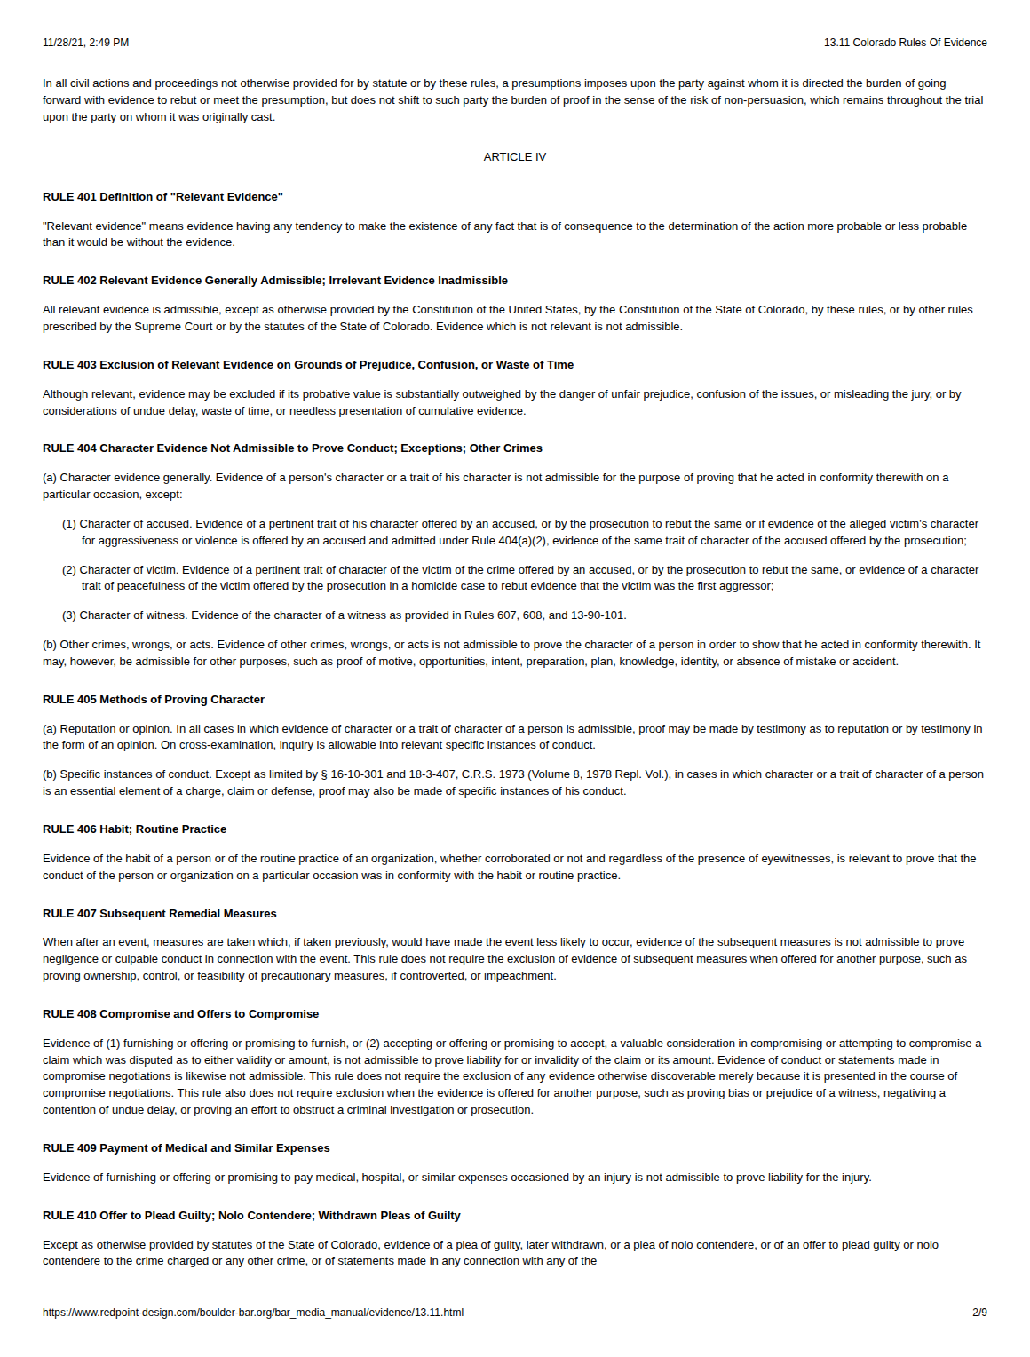11/28/21, 2:49 PM 13.11 Colorado Rules Of Evidence
In all civil actions and proceedings not otherwise provided for by statute or by these rules, a presumptions imposes upon the party against whom it is directed the burden of going forward with evidence to rebut or meet the presumption, but does not shift to such party the burden of proof in the sense of the risk of non-persuasion, which remains throughout the trial upon the party on whom it was originally cast.
ARTICLE IV
RULE 401 Definition of "Relevant Evidence"
"Relevant evidence" means evidence having any tendency to make the existence of any fact that is of consequence to the determination of the action more probable or less probable than it would be without the evidence.
RULE 402 Relevant Evidence Generally Admissible; Irrelevant Evidence Inadmissible
All relevant evidence is admissible, except as otherwise provided by the Constitution of the United States, by the Constitution of the State of Colorado, by these rules, or by other rules prescribed by the Supreme Court or by the statutes of the State of Colorado. Evidence which is not relevant is not admissible.
RULE 403 Exclusion of Relevant Evidence on Grounds of Prejudice, Confusion, or Waste of Time
Although relevant, evidence may be excluded if its probative value is substantially outweighed by the danger of unfair prejudice, confusion of the issues, or misleading the jury, or by considerations of undue delay, waste of time, or needless presentation of cumulative evidence.
RULE 404 Character Evidence Not Admissible to Prove Conduct; Exceptions; Other Crimes
(a) Character evidence generally. Evidence of a person's character or a trait of his character is not admissible for the purpose of proving that he acted in conformity therewith on a particular occasion, except:
(1) Character of accused. Evidence of a pertinent trait of his character offered by an accused, or by the prosecution to rebut the same or if evidence of the alleged victim's character for aggressiveness or violence is offered by an accused and admitted under Rule 404(a)(2), evidence of the same trait of character of the accused offered by the prosecution;
(2) Character of victim. Evidence of a pertinent trait of character of the victim of the crime offered by an accused, or by the prosecution to rebut the same, or evidence of a character trait of peacefulness of the victim offered by the prosecution in a homicide case to rebut evidence that the victim was the first aggressor;
(3) Character of witness. Evidence of the character of a witness as provided in Rules 607, 608, and 13-90-101.
(b) Other crimes, wrongs, or acts. Evidence of other crimes, wrongs, or acts is not admissible to prove the character of a person in order to show that he acted in conformity therewith. It may, however, be admissible for other purposes, such as proof of motive, opportunities, intent, preparation, plan, knowledge, identity, or absence of mistake or accident.
RULE 405 Methods of Proving Character
(a) Reputation or opinion. In all cases in which evidence of character or a trait of character of a person is admissible, proof may be made by testimony as to reputation or by testimony in the form of an opinion. On cross-examination, inquiry is allowable into relevant specific instances of conduct.
(b) Specific instances of conduct. Except as limited by § 16-10-301 and 18-3-407, C.R.S. 1973 (Volume 8, 1978 Repl. Vol.), in cases in which character or a trait of character of a person is an essential element of a charge, claim or defense, proof may also be made of specific instances of his conduct.
RULE 406 Habit; Routine Practice
Evidence of the habit of a person or of the routine practice of an organization, whether corroborated or not and regardless of the presence of eyewitnesses, is relevant to prove that the conduct of the person or organization on a particular occasion was in conformity with the habit or routine practice.
RULE 407 Subsequent Remedial Measures
When after an event, measures are taken which, if taken previously, would have made the event less likely to occur, evidence of the subsequent measures is not admissible to prove negligence or culpable conduct in connection with the event. This rule does not require the exclusion of evidence of subsequent measures when offered for another purpose, such as proving ownership, control, or feasibility of precautionary measures, if controverted, or impeachment.
RULE 408 Compromise and Offers to Compromise
Evidence of (1) furnishing or offering or promising to furnish, or (2) accepting or offering or promising to accept, a valuable consideration in compromising or attempting to compromise a claim which was disputed as to either validity or amount, is not admissible to prove liability for or invalidity of the claim or its amount. Evidence of conduct or statements made in compromise negotiations is likewise not admissible. This rule does not require the exclusion of any evidence otherwise discoverable merely because it is presented in the course of compromise negotiations. This rule also does not require exclusion when the evidence is offered for another purpose, such as proving bias or prejudice of a witness, negativing a contention of undue delay, or proving an effort to obstruct a criminal investigation or prosecution.
RULE 409 Payment of Medical and Similar Expenses
Evidence of furnishing or offering or promising to pay medical, hospital, or similar expenses occasioned by an injury is not admissible to prove liability for the injury.
RULE 410 Offer to Plead Guilty; Nolo Contendere; Withdrawn Pleas of Guilty
Except as otherwise provided by statutes of the State of Colorado, evidence of a plea of guilty, later withdrawn, or a plea of nolo contendere, or of an offer to plead guilty or nolo contendere to the crime charged or any other crime, or of statements made in any connection with any of the
https://www.redpoint-design.com/boulder-bar.org/bar_media_manual/evidence/13.11.html 2/9